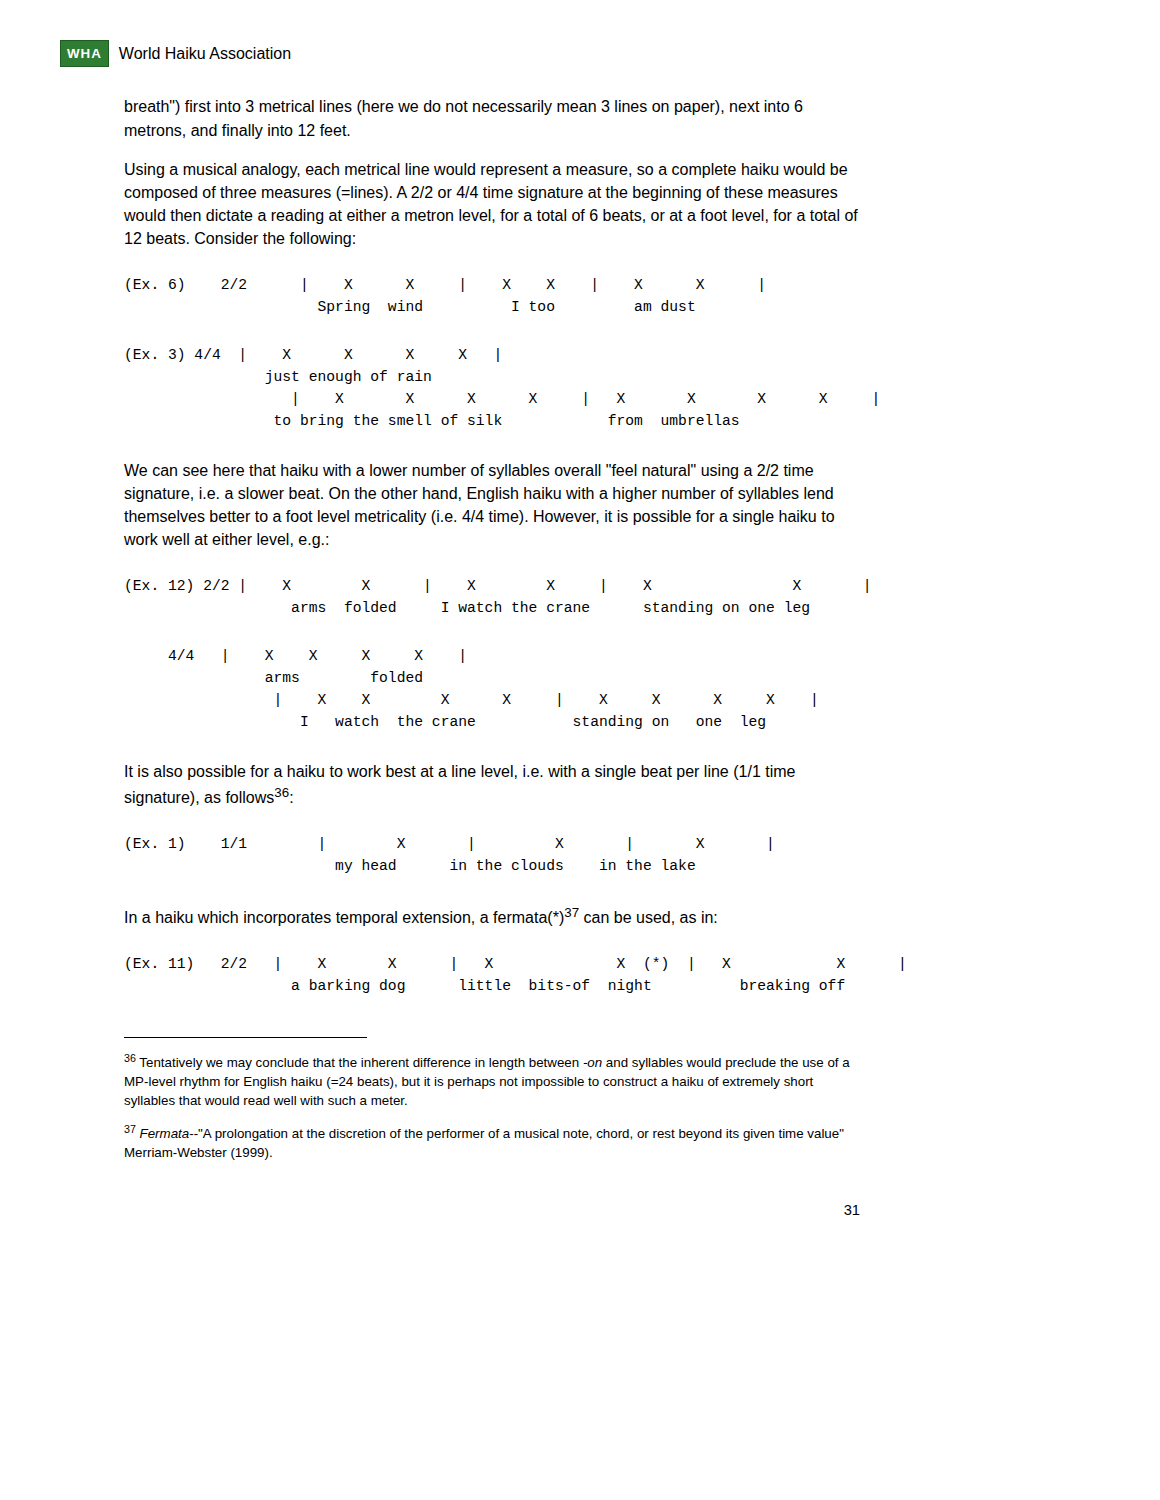WHA World Haiku Association
breath") first into 3 metrical lines (here we do not necessarily mean 3 lines on paper), next into 6 metrons, and finally into 12 feet.
Using a musical analogy, each metrical line would represent a measure, so a complete haiku would be composed of three measures (=lines). A 2/2 or 4/4 time signature at the beginning of these measures would then dictate a reading at either a metron level, for a total of 6 beats, or at a foot level, for a total of 12 beats. Consider the following:
(Ex. 6) 2/2 | X X | X X | X X | Spring wind I too am dust
(Ex. 3) 4/4 | X X X X | just enough of rain | X X X X | X X X X | to bring the smell of silk from umbrellas
We can see here that haiku with a lower number of syllables overall "feel natural" using a 2/2 time signature, i.e. a slower beat. On the other hand, English haiku with a higher number of syllables lend themselves better to a foot level metricality (i.e. 4/4 time). However, it is possible for a single haiku to work well at either level, e.g.:
(Ex. 12) 2/2 | X X | X X | X X | arms folded I watch the crane standing on one leg
4/4 | X X X X | arms folded | X X X X | X X X X | I watch the crane standing on one leg
It is also possible for a haiku to work best at a line level, i.e. with a single beat per line (1/1 time signature), as follows36:
(Ex. 1) 1/1 | X | X | X | my head in the clouds in the lake
In a haiku which incorporates temporal extension, a fermata(*)37 can be used, as in:
(Ex. 11) 2/2 | X X | X X (*) | X X | a barking dog little bits-of night breaking off
36 Tentatively we may conclude that the inherent difference in length between -on and syllables would preclude the use of a MP-level rhythm for English haiku (=24 beats), but it is perhaps not impossible to construct a haiku of extremely short syllables that would read well with such a meter.
37 Fermata--"A prolongation at the discretion of the performer of a musical note, chord, or rest beyond its given time value" Merriam-Webster (1999).
31